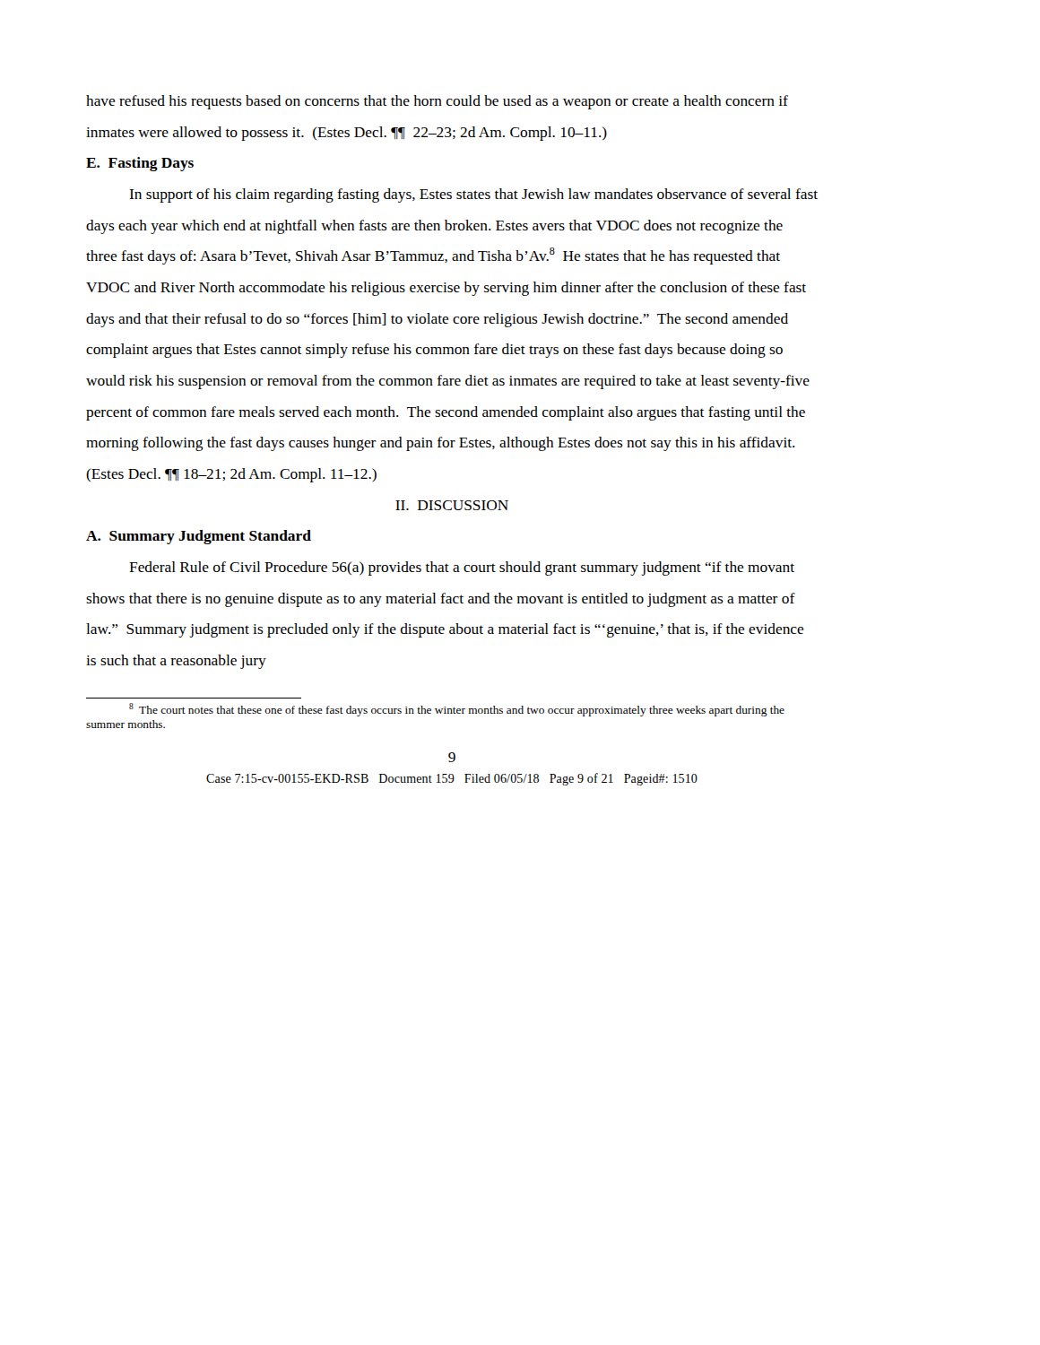have refused his requests based on concerns that the horn could be used as a weapon or create a health concern if inmates were allowed to possess it. (Estes Decl. ¶¶ 22–23; 2d Am. Compl. 10–11.)
E. Fasting Days
In support of his claim regarding fasting days, Estes states that Jewish law mandates observance of several fast days each year which end at nightfall when fasts are then broken. Estes avers that VDOC does not recognize the three fast days of: Asara b’Tevet, Shivah Asar B’Tammuz, and Tisha b’Av.8 He states that he has requested that VDOC and River North accommodate his religious exercise by serving him dinner after the conclusion of these fast days and that their refusal to do so “forces [him] to violate core religious Jewish doctrine.” The second amended complaint argues that Estes cannot simply refuse his common fare diet trays on these fast days because doing so would risk his suspension or removal from the common fare diet as inmates are required to take at least seventy-five percent of common fare meals served each month. The second amended complaint also argues that fasting until the morning following the fast days causes hunger and pain for Estes, although Estes does not say this in his affidavit. (Estes Decl. ¶¶ 18–21; 2d Am. Compl. 11–12.)
II. DISCUSSION
A. Summary Judgment Standard
Federal Rule of Civil Procedure 56(a) provides that a court should grant summary judgment “if the movant shows that there is no genuine dispute as to any material fact and the movant is entitled to judgment as a matter of law.” Summary judgment is precluded only if the dispute about a material fact is “‘genuine,’ that is, if the evidence is such that a reasonable jury
8 The court notes that these one of these fast days occurs in the winter months and two occur approximately three weeks apart during the summer months.
9
Case 7:15-cv-00155-EKD-RSB Document 159 Filed 06/05/18 Page 9 of 21 Pageid#: 1510